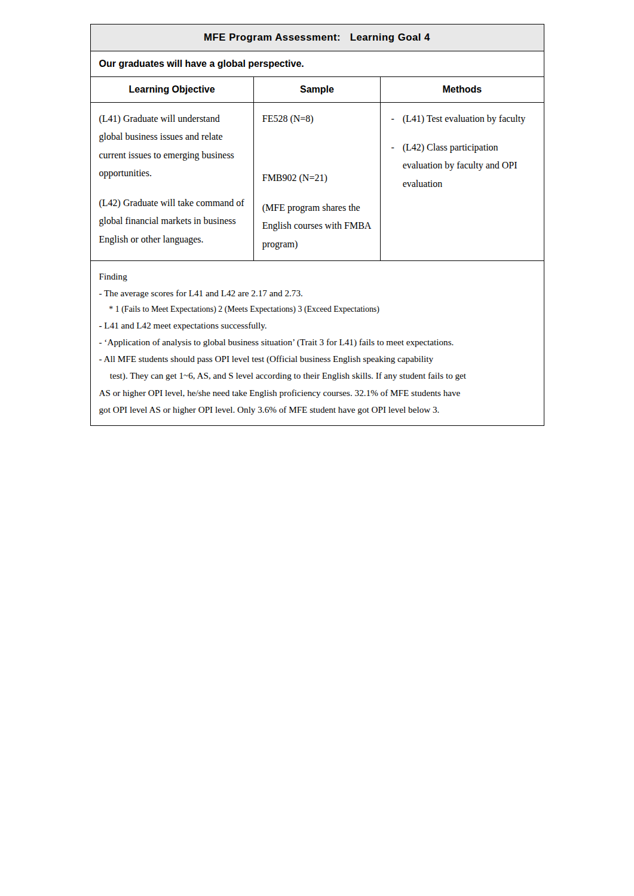| MFE Program Assessment: Learning Goal 4 |
| Our graduates will have a global perspective. |
| Learning Objective | Sample | Methods |
| (L41) Graduate will understand global business issues and relate current issues to emerging business opportunities. (L42) Graduate will take command of global financial markets in business English or other languages. | FE528 (N=8) FMB902 (N=21) (MFE program shares the English courses with FMBA program) | (L41) Test evaluation by faculty (L42) Class participation evaluation by faculty and OPI evaluation |
| Finding - The average scores for L41 and L42 are 2.17 and 2.73. * 1 (Fails to Meet Expectations) 2 (Meets Expectations) 3 (Exceed Expectations) - L41 and L42 meet expectations successfully. - ‘Application of analysis to global business situation’ (Trait 3 for L41) fails to meet expectations. - All MFE students should pass OPI level test (Official business English speaking capability test). They can get 1~6, AS, and S level according to their English skills. If any student fails to get AS or higher OPI level, he/she need take English proficiency courses. 32.1% of MFE students have got OPI level AS or higher OPI level. Only 3.6% of MFE student have got OPI level below 3. |